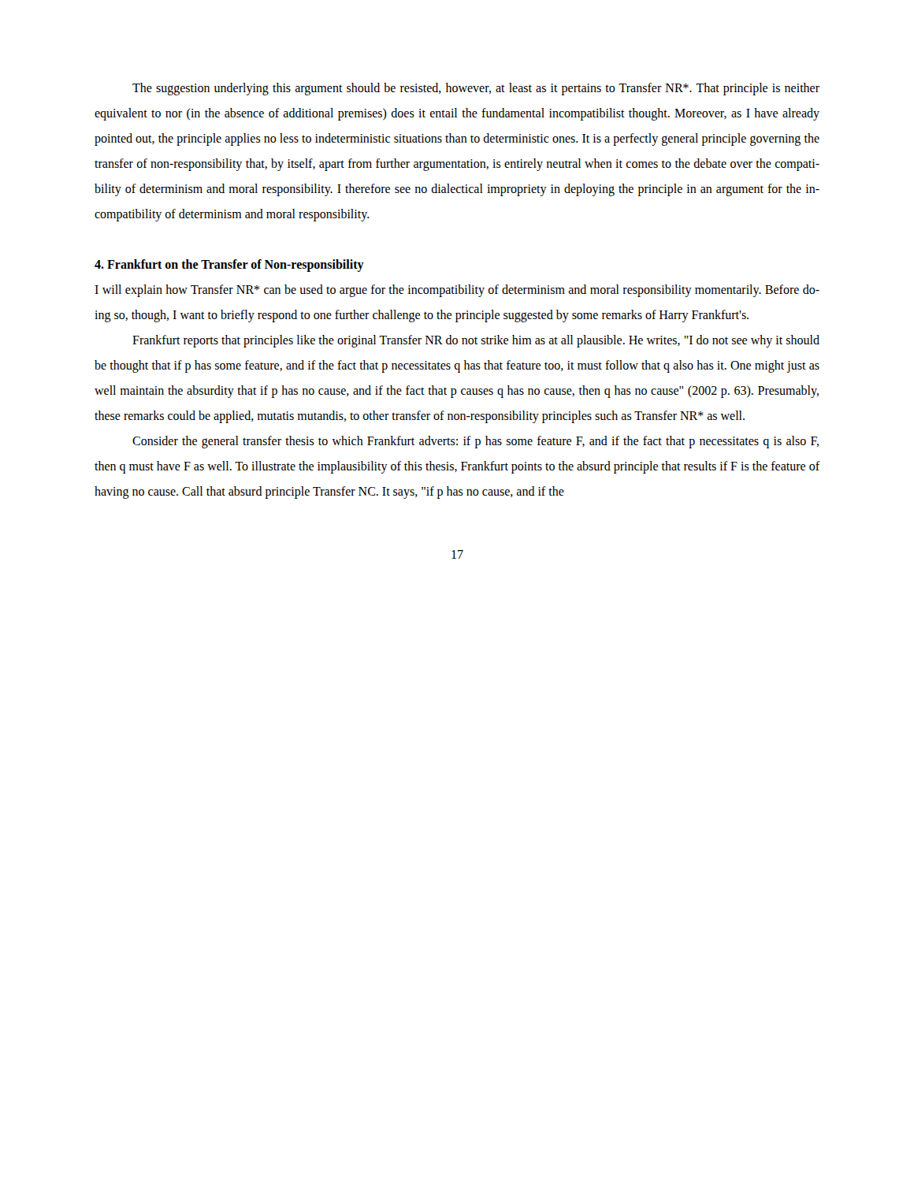The suggestion underlying this argument should be resisted, however, at least as it pertains to Transfer NR*. That principle is neither equivalent to nor (in the absence of additional premises) does it entail the fundamental incompatibilist thought. Moreover, as I have already pointed out, the principle applies no less to indeterministic situations than to deterministic ones. It is a perfectly general principle governing the transfer of non-responsibility that, by itself, apart from further argumentation, is entirely neutral when it comes to the debate over the compatibility of determinism and moral responsibility. I therefore see no dialectical impropriety in deploying the principle in an argument for the incompatibility of determinism and moral responsibility.
4. Frankfurt on the Transfer of Non-responsibility
I will explain how Transfer NR* can be used to argue for the incompatibility of determinism and moral responsibility momentarily. Before doing so, though, I want to briefly respond to one further challenge to the principle suggested by some remarks of Harry Frankfurt's.
Frankfurt reports that principles like the original Transfer NR do not strike him as at all plausible. He writes, "I do not see why it should be thought that if p has some feature, and if the fact that p necessitates q has that feature too, it must follow that q also has it. One might just as well maintain the absurdity that if p has no cause, and if the fact that p causes q has no cause, then q has no cause" (2002 p. 63). Presumably, these remarks could be applied, mutatis mutandis, to other transfer of non-responsibility principles such as Transfer NR* as well.
Consider the general transfer thesis to which Frankfurt adverts: if p has some feature F, and if the fact that p necessitates q is also F, then q must have F as well. To illustrate the implausibility of this thesis, Frankfurt points to the absurd principle that results if F is the feature of having no cause. Call that absurd principle Transfer NC. It says, "if p has no cause, and if the
17